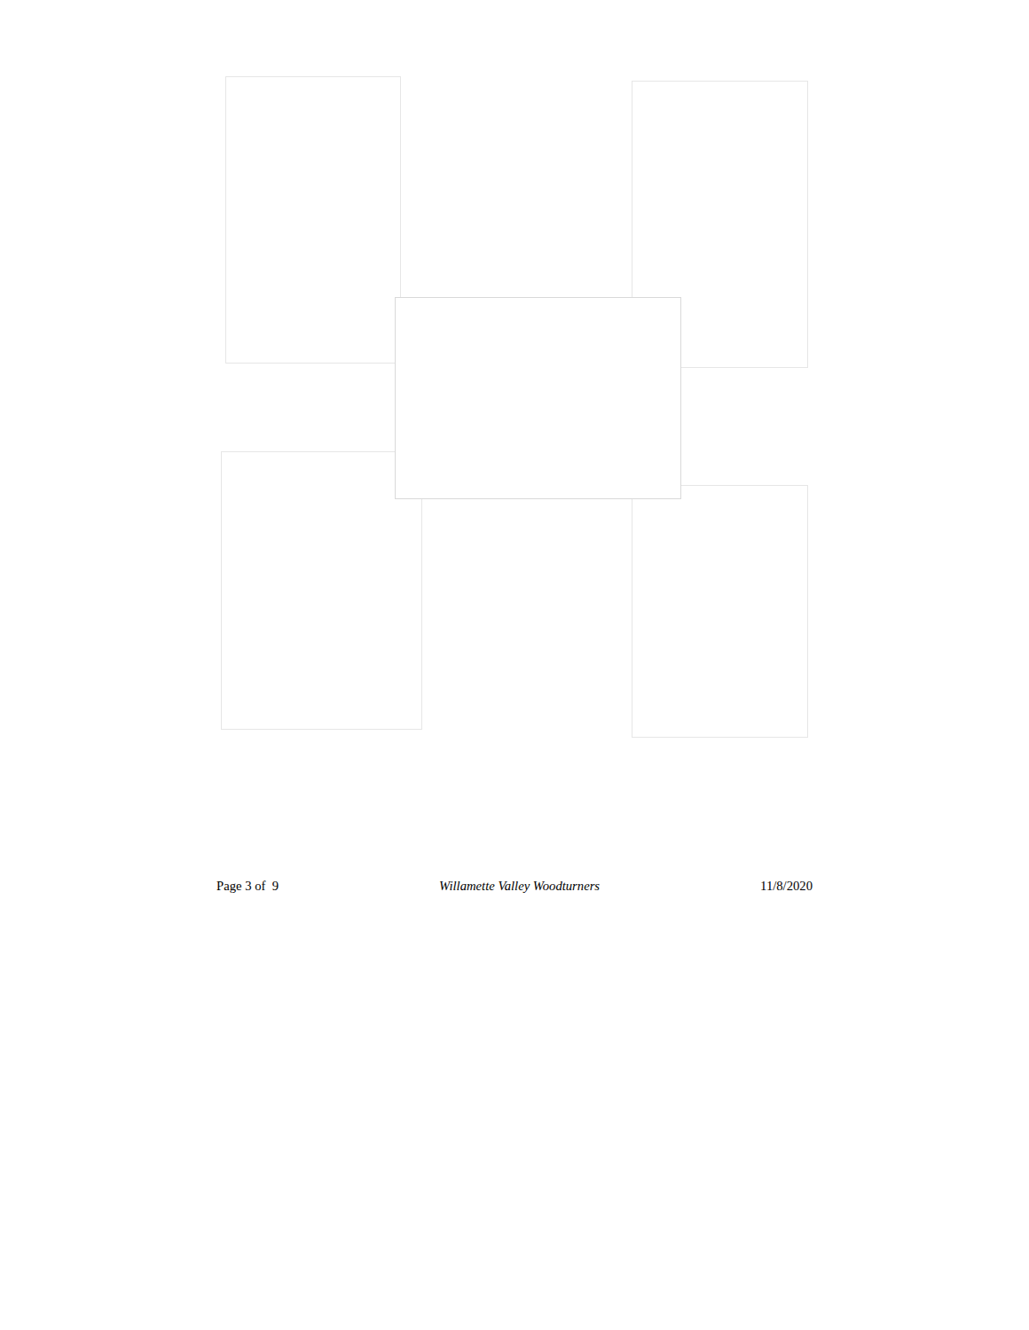Page 3 of 9 Willamette Valley Woodturners 11/8/2020